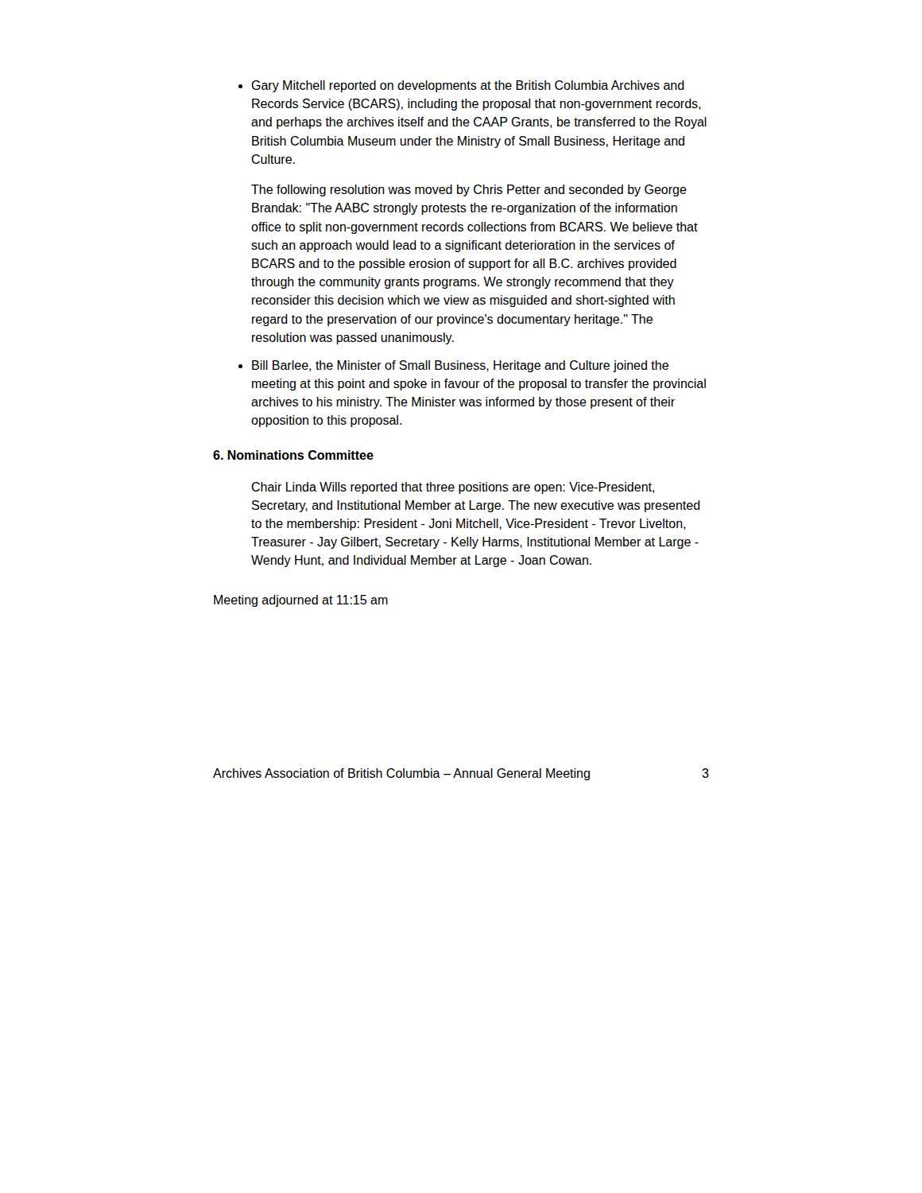Gary Mitchell reported on developments at the British Columbia Archives and Records Service (BCARS), including the proposal that non-government records, and perhaps the archives itself and the CAAP Grants, be transferred to the Royal British Columbia Museum under the Ministry of Small Business, Heritage and Culture.
The following resolution was moved by Chris Petter and seconded by George Brandak: "The AABC strongly protests the re-organization of the information office to split non-government records collections from BCARS. We believe that such an approach would lead to a significant deterioration in the services of BCARS and to the possible erosion of support for all B.C. archives provided through the community grants programs. We strongly recommend that they reconsider this decision which we view as misguided and short-sighted with regard to the preservation of our province's documentary heritage." The resolution was passed unanimously.
Bill Barlee, the Minister of Small Business, Heritage and Culture joined the meeting at this point and spoke in favour of the proposal to transfer the provincial archives to his ministry. The Minister was informed by those present of their opposition to this proposal.
6. Nominations Committee
Chair Linda Wills reported that three positions are open: Vice-President, Secretary, and Institutional Member at Large. The new executive was presented to the membership: President - Joni Mitchell, Vice-President - Trevor Livelton, Treasurer - Jay Gilbert, Secretary - Kelly Harms, Institutional Member at Large - Wendy Hunt, and Individual Member at Large - Joan Cowan.
Meeting adjourned at 11:15 am
Archives Association of British Columbia – Annual General Meeting 3